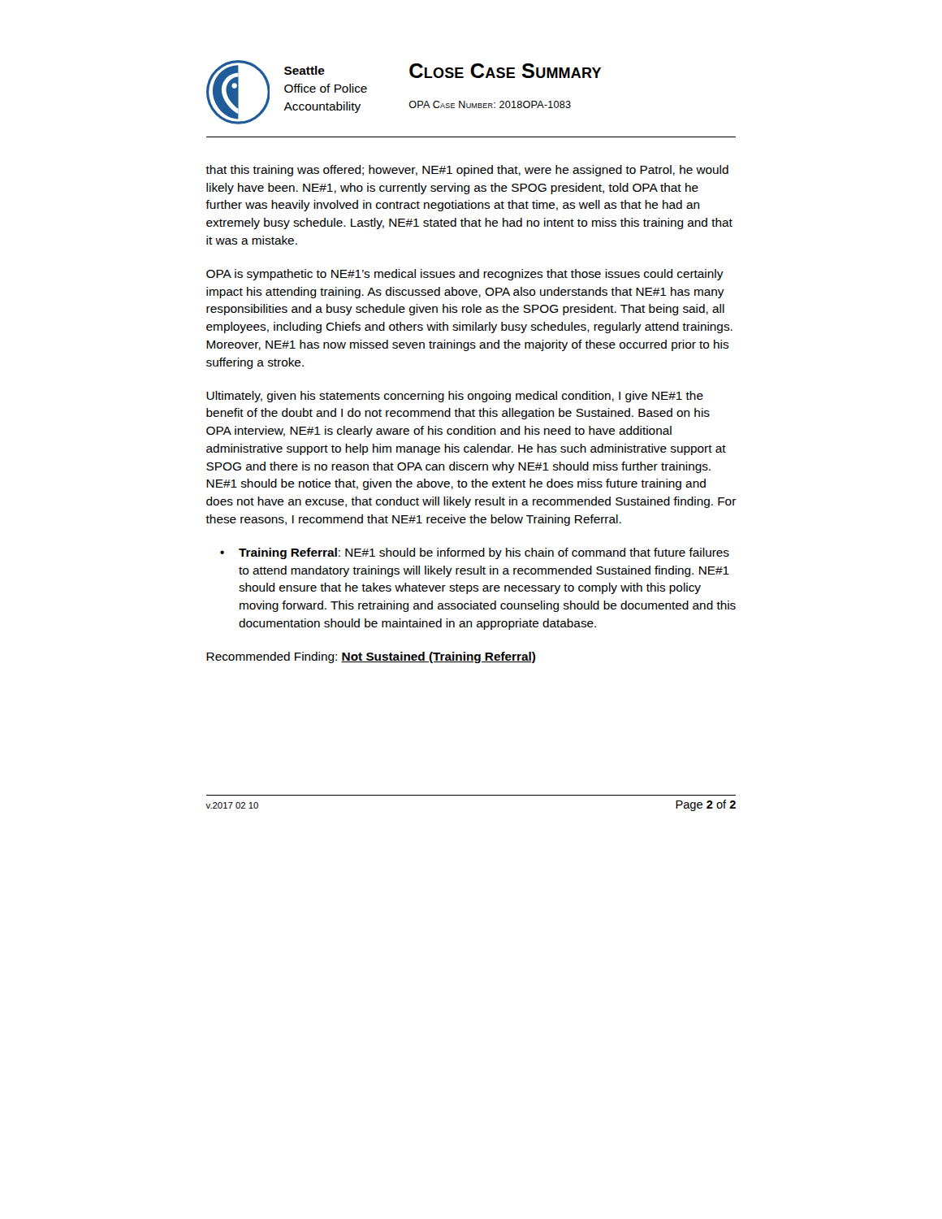Seattle
Office of Police
Accountability
Close Case Summary
OPA Case Number: 2018OPA-1083
that this training was offered; however, NE#1 opined that, were he assigned to Patrol, he would likely have been. NE#1, who is currently serving as the SPOG president, told OPA that he further was heavily involved in contract negotiations at that time, as well as that he had an extremely busy schedule. Lastly, NE#1 stated that he had no intent to miss this training and that it was a mistake.
OPA is sympathetic to NE#1’s medical issues and recognizes that those issues could certainly impact his attending training. As discussed above, OPA also understands that NE#1 has many responsibilities and a busy schedule given his role as the SPOG president. That being said, all employees, including Chiefs and others with similarly busy schedules, regularly attend trainings. Moreover, NE#1 has now missed seven trainings and the majority of these occurred prior to his suffering a stroke.
Ultimately, given his statements concerning his ongoing medical condition, I give NE#1 the benefit of the doubt and I do not recommend that this allegation be Sustained. Based on his OPA interview, NE#1 is clearly aware of his condition and his need to have additional administrative support to help him manage his calendar. He has such administrative support at SPOG and there is no reason that OPA can discern why NE#1 should miss further trainings. NE#1 should be notice that, given the above, to the extent he does miss future training and does not have an excuse, that conduct will likely result in a recommended Sustained finding. For these reasons, I recommend that NE#1 receive the below Training Referral.
Training Referral: NE#1 should be informed by his chain of command that future failures to attend mandatory trainings will likely result in a recommended Sustained finding. NE#1 should ensure that he takes whatever steps are necessary to comply with this policy moving forward. This retraining and associated counseling should be documented and this documentation should be maintained in an appropriate database.
Recommended Finding: Not Sustained (Training Referral)
v.2017 02 10
Page 2 of 2